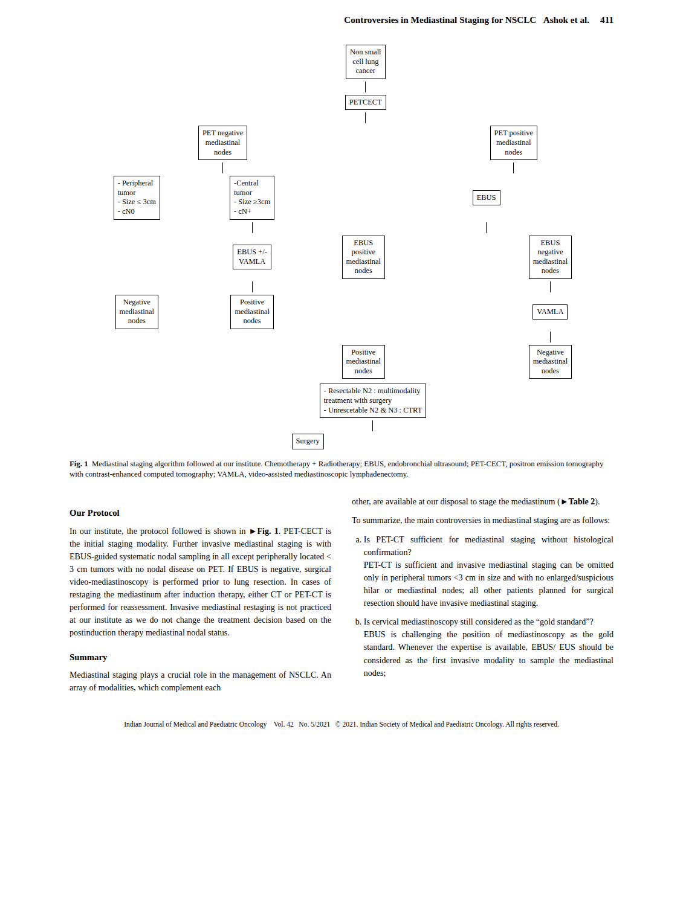Controversies in Mediastinal Staging for NSCLC Ashok et al.411
| | Non small cell lung cancer | |
| | PETCECT | |
| | PET negative mediastinal nodes | | PET positive mediastinal nodes | |
| | - Peripheral tumor - Size ≤ 3cm - cN0 | -Central tumor - Size ≥3cm - cN+ | | EBUS | |
| | | EBUS +/- VAMLA | EBUS positive mediastinal nodes | | EBUS negative mediastinal nodes | |
| | Negative mediastinal nodes | Positive mediastinal nodes | | | VAMLA | |
| | | | Positive mediastinal nodes | | Negative mediastinal nodes | |
| | - Resectable N2 : multimodality treatment with surgery - Unrescetable N2 & N3 : CTRT | |
| | Surgery | |
Fig. 1 Mediastinal staging algorithm followed at our institute. Chemotherapy + Radiotherapy; EBUS, endobronchial ultrasound; PET-CECT, positron emission tomography with contrast-enhanced computed tomography; VAMLA, video-assisted mediastinoscopic lymphadenectomy.
Our Protocol
In our institute, the protocol followed is shown in ►Fig. 1. PET-CECT is the initial staging modality. Further invasive mediastinal staging is with EBUS-guided systematic nodal sampling in all except peripherally located < 3 cm tumors with no nodal disease on PET. If EBUS is negative, surgical video-mediastinoscopy is performed prior to lung resection. In cases of restaging the mediastinum after induction therapy, either CT or PET-CT is performed for reassessment. Invasive mediastinal restaging is not practiced at our institute as we do not change the treatment decision based on the postinduction therapy mediastinal nodal status.
Summary
Mediastinal staging plays a crucial role in the management of NSCLC. An array of modalities, which complement each
other, are available at our disposal to stage the mediastinum (►Table 2).
To summarize, the main controversies in mediastinal staging are as follows:
Is PET-CT sufficient for mediastinal staging without histological confirmation?
PET-CT is sufficient and invasive mediastinal staging can be omitted only in peripheral tumors <3 cm in size and with no enlarged/suspicious hilar or mediastinal nodes; all other patients planned for surgical resection should have invasive mediastinal staging.
Is cervical mediastinoscopy still considered as the “gold standard”?
EBUS is challenging the position of mediastinoscopy as the gold standard. Whenever the expertise is available, EBUS/ EUS should be considered as the first invasive modality to sample the mediastinal nodes;
Indian Journal of Medical and Paediatric Oncology Vol. 42 No. 5/2021 © 2021. Indian Society of Medical and Paediatric Oncology. All rights reserved.